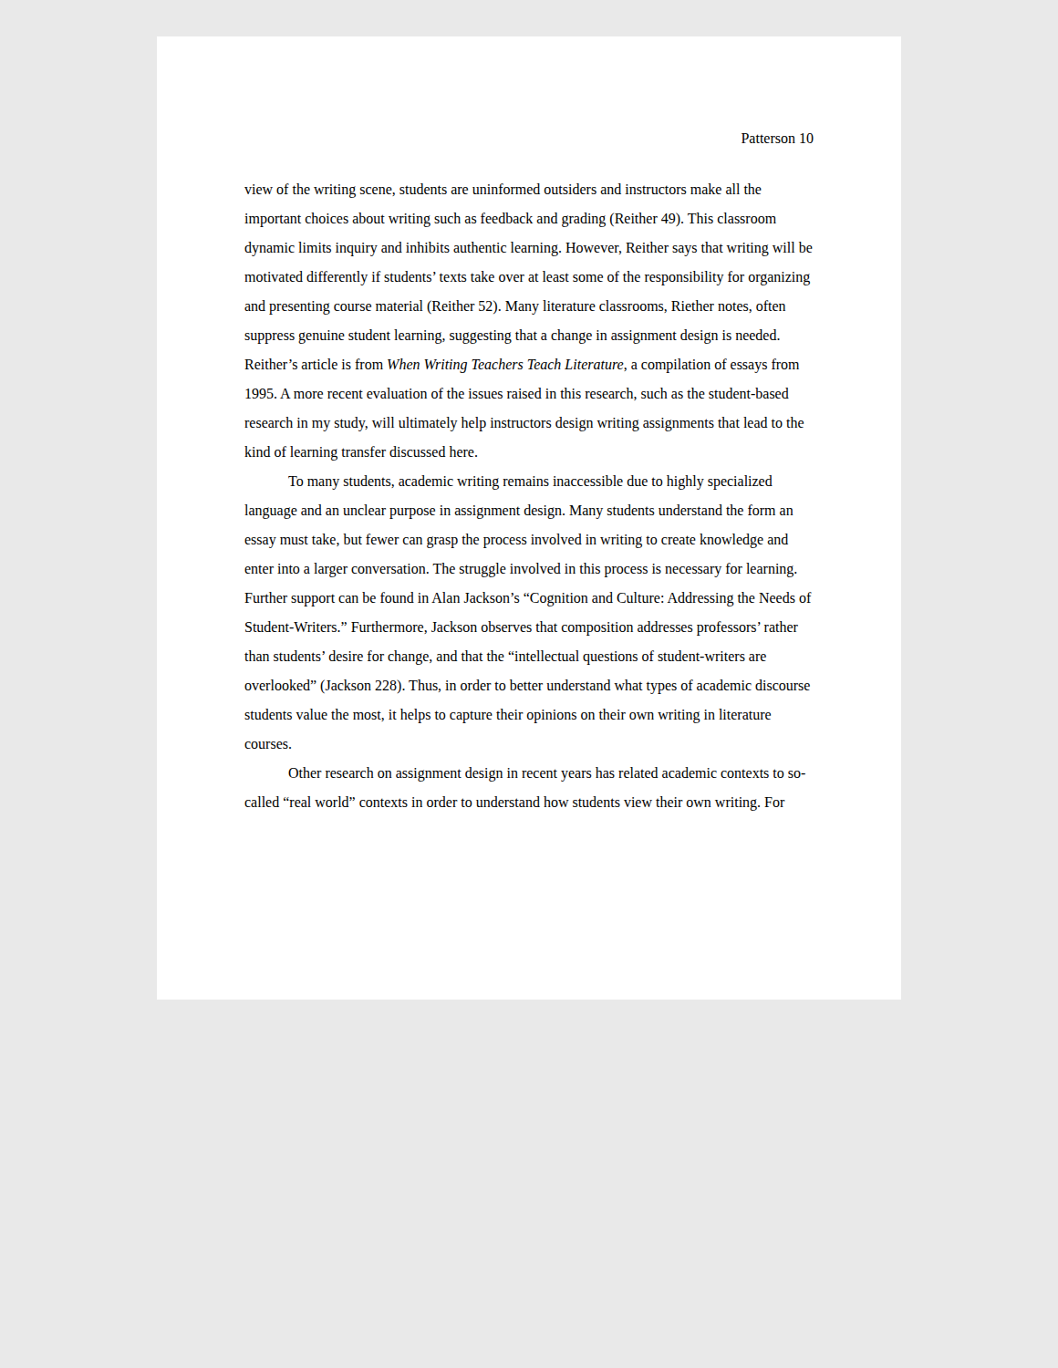Patterson 10
view of the writing scene, students are uninformed outsiders and instructors make all the important choices about writing such as feedback and grading (Reither 49). This classroom dynamic limits inquiry and inhibits authentic learning. However, Reither says that writing will be motivated differently if students’ texts take over at least some of the responsibility for organizing and presenting course material (Reither 52). Many literature classrooms, Riether notes, often suppress genuine student learning, suggesting that a change in assignment design is needed. Reither’s article is from When Writing Teachers Teach Literature, a compilation of essays from 1995. A more recent evaluation of the issues raised in this research, such as the student-based research in my study, will ultimately help instructors design writing assignments that lead to the kind of learning transfer discussed here.
To many students, academic writing remains inaccessible due to highly specialized language and an unclear purpose in assignment design. Many students understand the form an essay must take, but fewer can grasp the process involved in writing to create knowledge and enter into a larger conversation. The struggle involved in this process is necessary for learning. Further support can be found in Alan Jackson’s “Cognition and Culture: Addressing the Needs of Student-Writers.” Furthermore, Jackson observes that composition addresses professors’ rather than students’ desire for change, and that the “intellectual questions of student-writers are overlooked” (Jackson 228). Thus, in order to better understand what types of academic discourse students value the most, it helps to capture their opinions on their own writing in literature courses.
Other research on assignment design in recent years has related academic contexts to so-called “real world” contexts in order to understand how students view their own writing. For